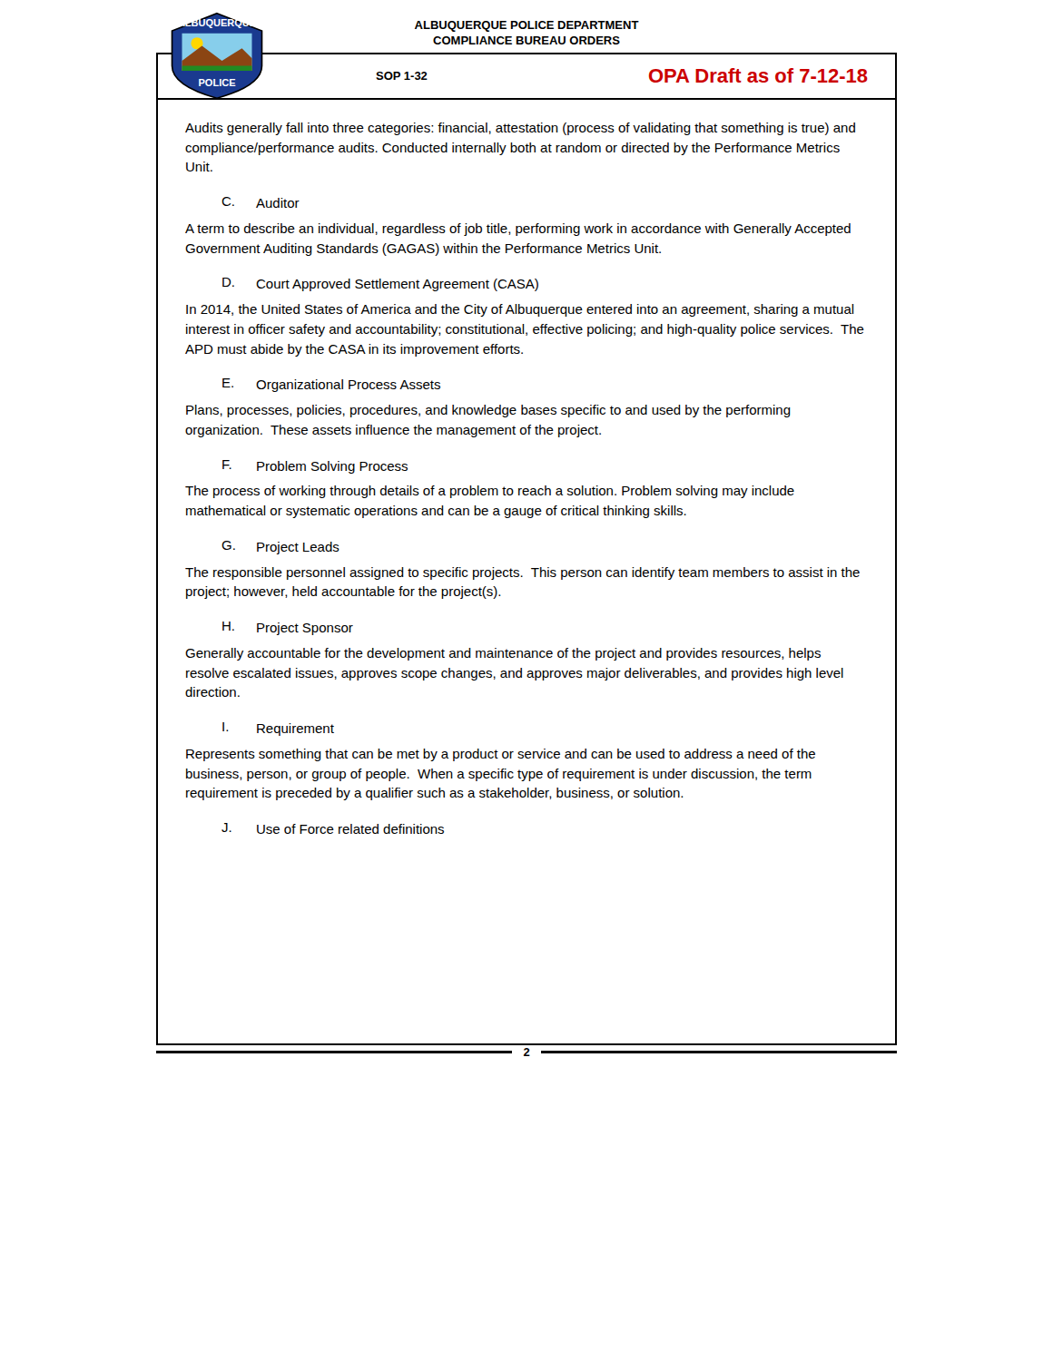ALBUQUERQUE POLICE DEPARTMENT
COMPLIANCE BUREAU ORDERS
ALBUQUERQUE POLICE
SOP 1-32
OPA Draft as of 7-12-18
Audits generally fall into three categories: financial, attestation (process of validating that something is true) and compliance/performance audits. Conducted internally both at random or directed by the Performance Metrics Unit.
C.
Auditor
A term to describe an individual, regardless of job title, performing work in accordance with Generally Accepted Government Auditing Standards (GAGAS) within the Performance Metrics Unit.
D.
Court Approved Settlement Agreement (CASA)
In 2014, the United States of America and the City of Albuquerque entered into an agreement, sharing a mutual interest in officer safety and accountability; constitutional, effective policing; and high-quality police services. The APD must abide by the CASA in its improvement efforts.
E.
Organizational Process Assets
Plans, processes, policies, procedures, and knowledge bases specific to and used by the performing organization. These assets influence the management of the project.
F.
Problem Solving Process
The process of working through details of a problem to reach a solution. Problem solving may include mathematical or systematic operations and can be a gauge of critical thinking skills.
G.
Project Leads
The responsible personnel assigned to specific projects. This person can identify team members to assist in the project; however, held accountable for the project(s).
H.
Project Sponsor
Generally accountable for the development and maintenance of the project and provides resources, helps resolve escalated issues, approves scope changes, and approves major deliverables, and provides high level direction.
I.
Requirement
Represents something that can be met by a product or service and can be used to address a need of the business, person, or group of people. When a specific type of requirement is under discussion, the term requirement is preceded by a qualifier such as a stakeholder, business, or solution.
J.
Use of Force related definitions
2